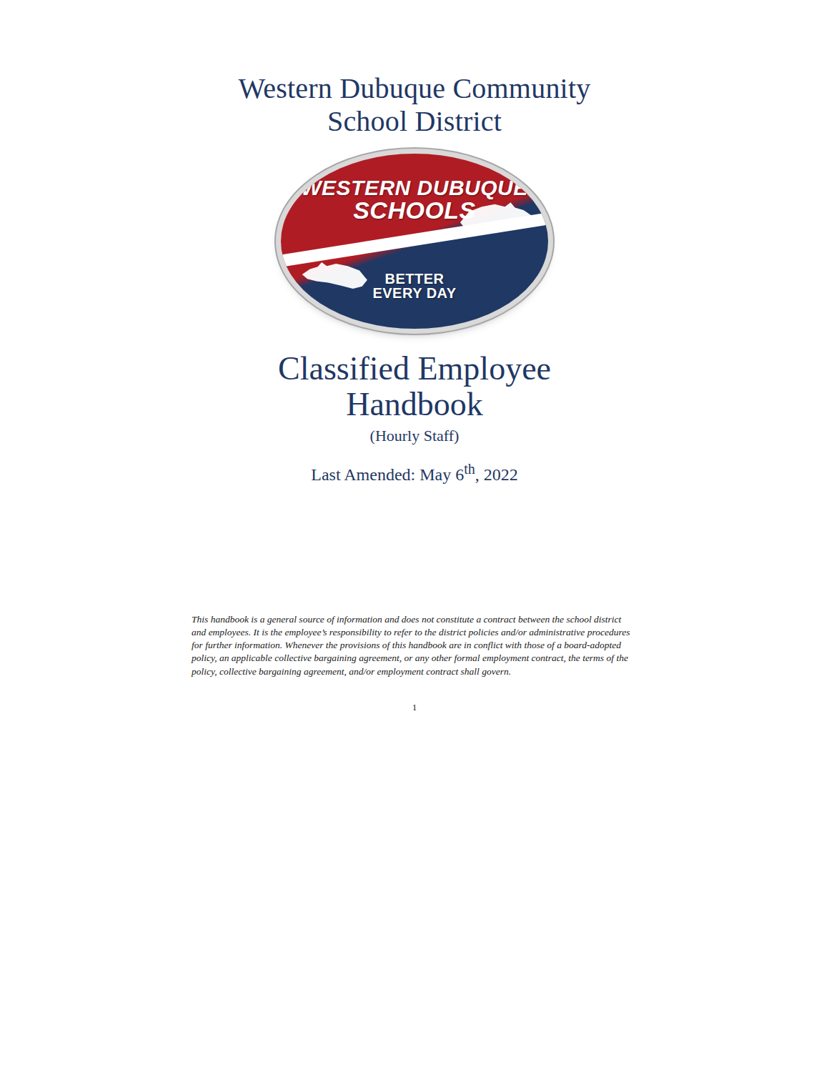Western Dubuque Community
School District
WESTERN DUBUQUE SCHOOLS
BETTER EVERY DAY
Classified Employee
Handbook
(Hourly Staff)
Last Amended: May 6th, 2022
This handbook is a general source of information and does not constitute a contract between the school district and employees. It is the employee’s responsibility to refer to the district policies and/or administrative procedures for further information. Whenever the provisions of this handbook are in conflict with those of a board-adopted policy, an applicable collective bargaining agreement, or any other formal employment contract, the terms of the policy, collective bargaining agreement, and/or employment contract shall govern.
1